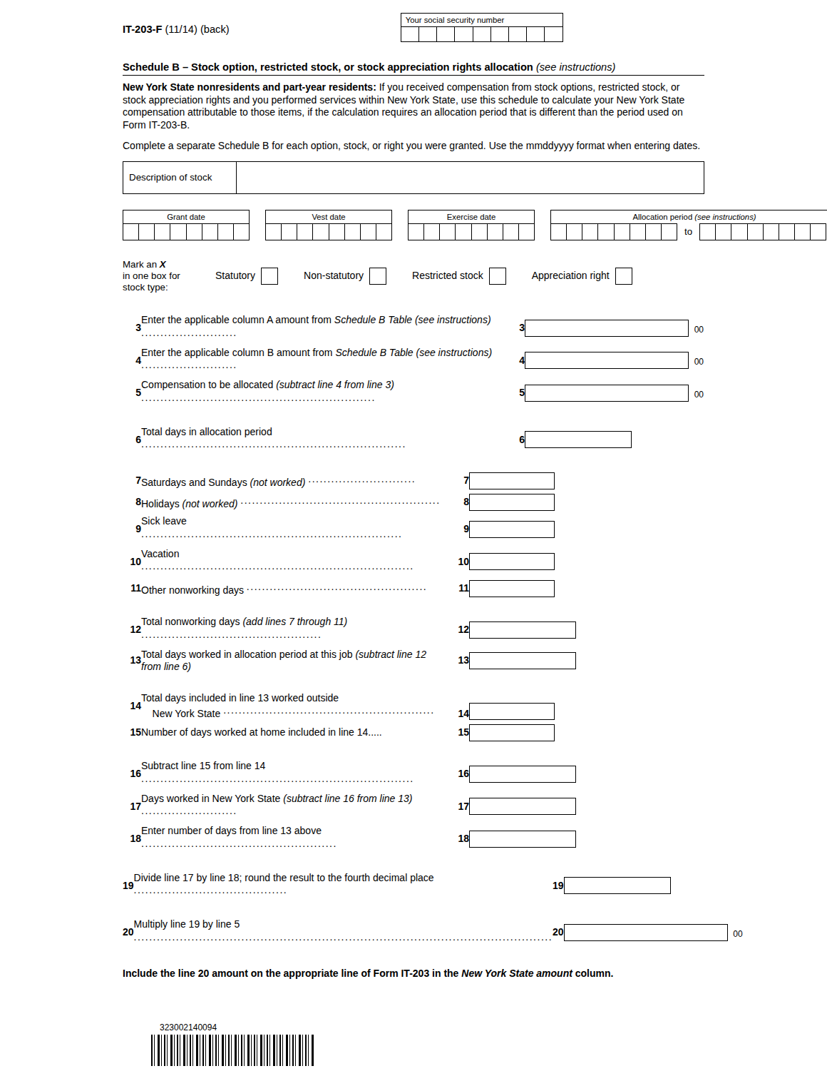IT-203-F (11/14) (back)
Your social security number
Schedule B – Stock option, restricted stock, or stock appreciation rights allocation (see instructions)
New York State nonresidents and part-year residents: If you received compensation from stock options, restricted stock, or stock appreciation rights and you performed services within New York State, use this schedule to calculate your New York State compensation attributable to those items, if the calculation requires an allocation period that is different than the period used on Form IT-203-B.
Complete a separate Schedule B for each option, stock, or right you were granted. Use the mmddyyyy format when entering dates.
Description of stock
Grant date
Vest date
Exercise date
Allocation period (see instructions)
to
Mark an X
in one box for
stock type:
Statutory
Non-statutory
Restricted stock
Appreciation right
| 3 | Enter the applicable column A amount from Schedule B Table (see instructions) ......................... | 3 | |
| 4 | Enter the applicable column B amount from Schedule B Table (see instructions) ......................... | 4 | |
| 5 | Compensation to be allocated (subtract line 4 from line 3) ............................................................. | 5 | |
| 6 | Total days in allocation period ..................................................................... | 6 | |
| 7 | Saturdays and Sundays (not worked) ............................ | 7 | | |
| 8 | Holidays (not worked) .................................................... | 8 | | |
| 9 | Sick leave .................................................................... | 9 | | |
| 10 | Vacation ....................................................................... | 10 | | |
| 11 | Other nonworking days ............................................... | 11 | | |
| 12 | Total nonworking days (add lines 7 through 11) ............................................... | 12 | | |
| 13 | Total days worked in allocation period at this job (subtract line 12 from line 6) | 13 | | |
| 14 | Total days included in line 13 worked outside New York State ....................................................... | 14 | | |
| 15 | Number of days worked at home included in line 14..... | 15 | | |
| 16 | Subtract line 15 from line 14 ....................................................................... | 16 | | |
| 17 | Days worked in New York State (subtract line 16 from line 13) ......................... | 17 | | |
| 18 | Enter number of days from line 13 above ................................................... | 18 | | |
| 19 | Divide line 17 by line 18; round the result to the fourth decimal place ........................................ | 19 | |
| 20 | Multiply line 19 by line 5 ............................................................................................................. | 20 | |
Include the line 20 amount on the appropriate line of Form IT-203 in the New York State amount column.
323002140094